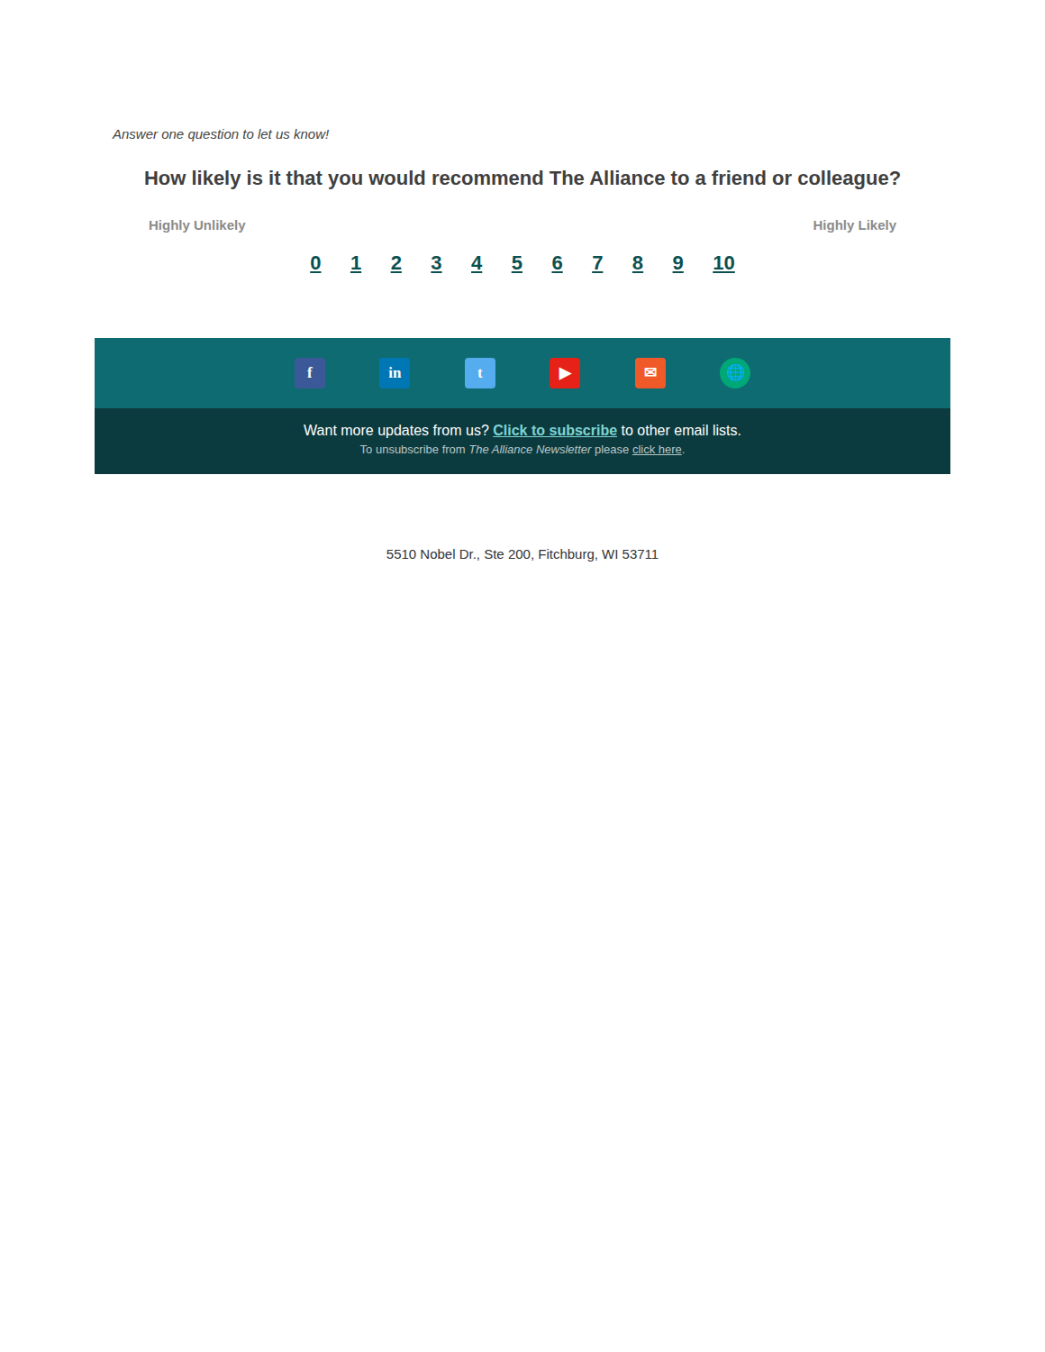Answer one question to let us know!
How likely is it that you would recommend The Alliance to a friend or colleague?
Highly Unlikely Highly Likely
0 1 2 3 4 5 6 7 8 9 10
f in t ▶ ✉ 🌐
Want more updates from us? Click to subscribe to other email lists.
To unsubscribe from The Alliance Newsletter please click here.
5510 Nobel Dr., Ste 200, Fitchburg, WI 53711